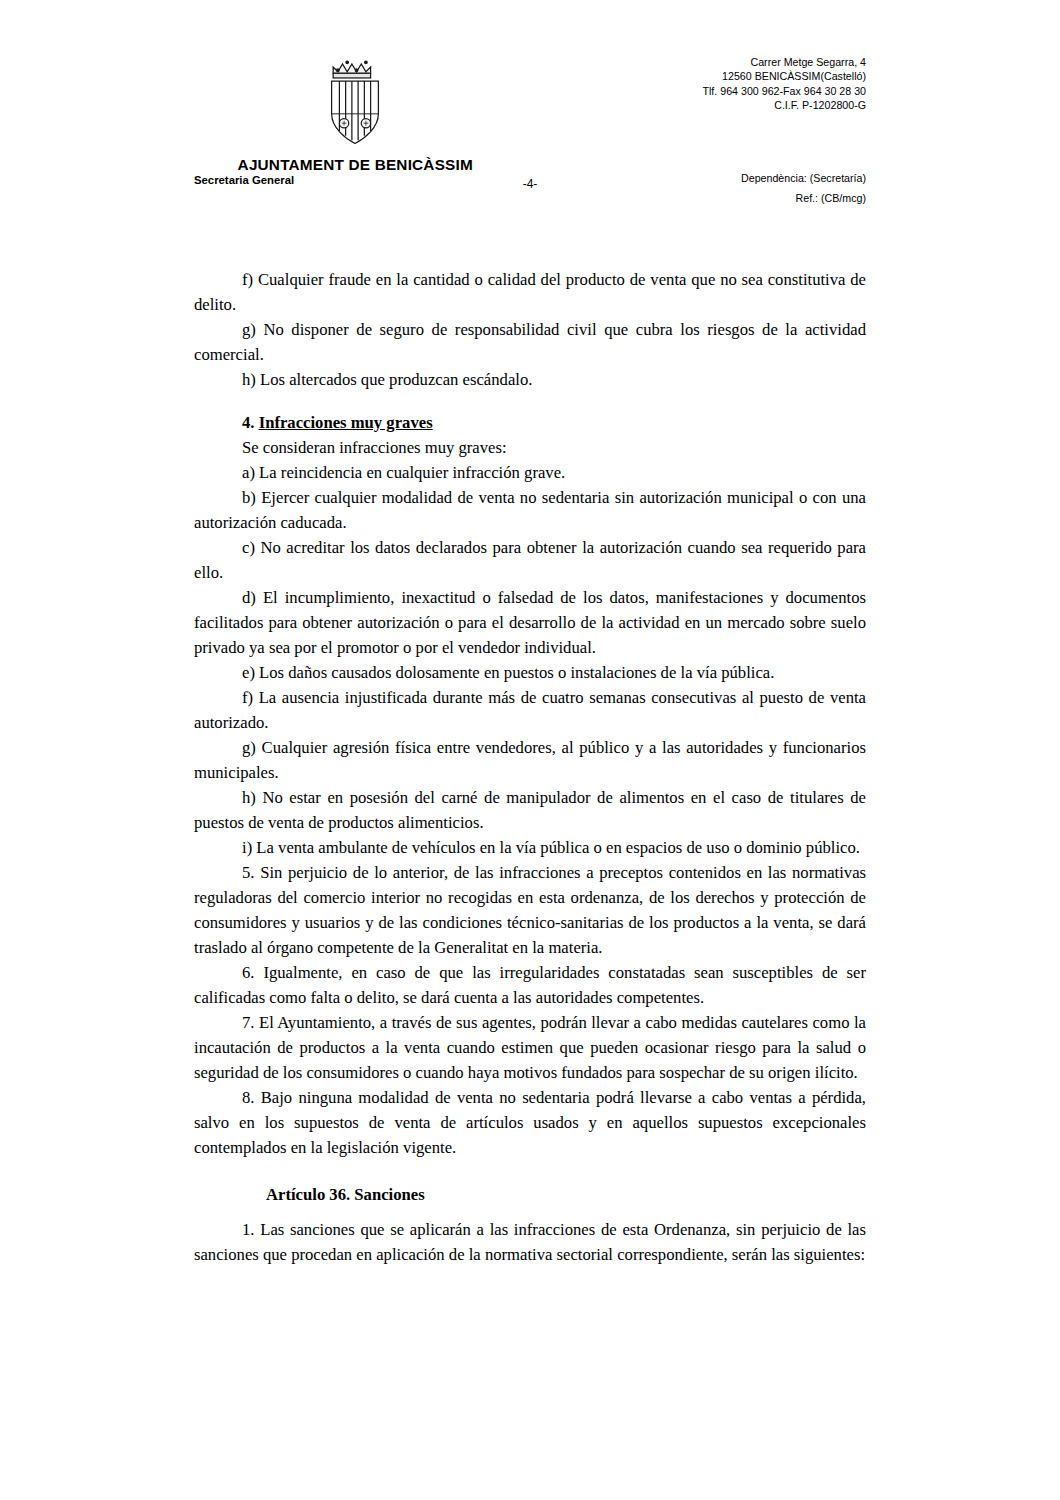AJUNTAMENT DE BENICÀSSIM
Carrer Metge Segarra, 4
12560 BENICÀSSIM(Castelló)
Tlf. 964 300 962-Fax 964 30 28 30
C.I.F. P-1202800-G
Secretaria General
-4-
Dependència: (Secretaría)
Ref.: (CB/mcg)
f) Cualquier fraude en la cantidad o calidad del producto de venta que no sea constitutiva de delito.
g) No disponer de seguro de responsabilidad civil que cubra los riesgos de la actividad comercial.
h) Los altercados que produzcan escándalo.
4. Infracciones muy graves
Se consideran infracciones muy graves:
a) La reincidencia en cualquier infracción grave.
b) Ejercer cualquier modalidad de venta no sedentaria sin autorización municipal o con una autorización caducada.
c) No acreditar los datos declarados para obtener la autorización cuando sea requerido para ello.
d) El incumplimiento, inexactitud o falsedad de los datos, manifestaciones y documentos facilitados para obtener autorización o para el desarrollo de la actividad en un mercado sobre suelo privado ya sea por el promotor o por el vendedor individual.
e) Los daños causados dolosamente en puestos o instalaciones de la vía pública.
f) La ausencia injustificada durante más de cuatro semanas consecutivas al puesto de venta autorizado.
g) Cualquier agresión física entre vendedores, al público y a las autoridades y funcionarios municipales.
h) No estar en posesión del carné de manipulador de alimentos en el caso de titulares de puestos de venta de productos alimenticios.
i) La venta ambulante de vehículos en la vía pública o en espacios de uso o dominio público.
5. Sin perjuicio de lo anterior, de las infracciones a preceptos contenidos en las normativas reguladoras del comercio interior no recogidas en esta ordenanza, de los derechos y protección de consumidores y usuarios y de las condiciones técnico-sanitarias de los productos a la venta, se dará traslado al órgano competente de la Generalitat en la materia.
6. Igualmente, en caso de que las irregularidades constatadas sean susceptibles de ser calificadas como falta o delito, se dará cuenta a las autoridades competentes.
7. El Ayuntamiento, a través de sus agentes, podrán llevar a cabo medidas cautelares como la incautación de productos a la venta cuando estimen que pueden ocasionar riesgo para la salud o seguridad de los consumidores o cuando haya motivos fundados para sospechar de su origen ilícito.
8. Bajo ninguna modalidad de venta no sedentaria podrá llevarse a cabo ventas a pérdida, salvo en los supuestos de venta de artículos usados y en aquellos supuestos excepcionales contemplados en la legislación vigente.
Artículo 36. Sanciones
1. Las sanciones que se aplicarán a las infracciones de esta Ordenanza, sin perjuicio de las sanciones que procedan en aplicación de la normativa sectorial correspondiente, serán las siguientes: